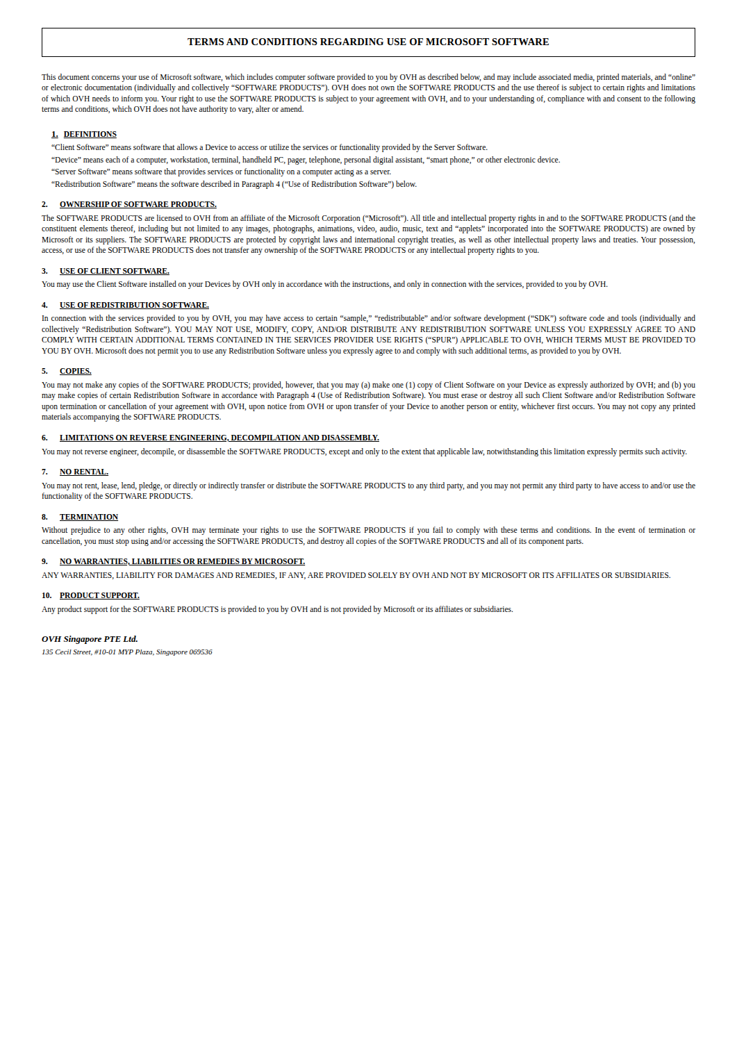TERMS AND CONDITIONS REGARDING USE OF MICROSOFT SOFTWARE
This document concerns your use of Microsoft software, which includes computer software provided to you by OVH as described below, and may include associated media, printed materials, and “online” or electronic documentation (individually and collectively “SOFTWARE PRODUCTS”). OVH does not own the SOFTWARE PRODUCTS and the use thereof is subject to certain rights and limitations of which OVH needs to inform you. Your right to use the SOFTWARE PRODUCTS is subject to your agreement with OVH, and to your understanding of, compliance with and consent to the following terms and conditions, which OVH does not have authority to vary, alter or amend.
1. DEFINITIONS
“Client Software” means software that allows a Device to access or utilize the services or functionality provided by the Server Software.
“Device” means each of a computer, workstation, terminal, handheld PC, pager, telephone, personal digital assistant, “smart phone,” or other electronic device.
“Server Software” means software that provides services or functionality on a computer acting as a server.
“Redistribution Software” means the software described in Paragraph 4 (“Use of Redistribution Software”) below.
2. OWNERSHIP OF SOFTWARE PRODUCTS.
The SOFTWARE PRODUCTS are licensed to OVH from an affiliate of the Microsoft Corporation (“Microsoft”). All title and intellectual property rights in and to the SOFTWARE PRODUCTS (and the constituent elements thereof, including but not limited to any images, photographs, animations, video, audio, music, text and “applets” incorporated into the SOFTWARE PRODUCTS) are owned by Microsoft or its suppliers. The SOFTWARE PRODUCTS are protected by copyright laws and international copyright treaties, as well as other intellectual property laws and treaties. Your possession, access, or use of the SOFTWARE PRODUCTS does not transfer any ownership of the SOFTWARE PRODUCTS or any intellectual property rights to you.
3. USE OF CLIENT SOFTWARE.
You may use the Client Software installed on your Devices by OVH only in accordance with the instructions, and only in connection with the services, provided to you by OVH.
4. USE OF REDISTRIBUTION SOFTWARE.
In connection with the services provided to you by OVH, you may have access to certain “sample,” “redistributable” and/or software development (“SDK”) software code and tools (individually and collectively “Redistribution Software”). YOU MAY NOT USE, MODIFY, COPY, AND/OR DISTRIBUTE ANY REDISTRIBUTION SOFTWARE UNLESS YOU EXPRESSLY AGREE TO AND COMPLY WITH CERTAIN ADDITIONAL TERMS CONTAINED IN THE SERVICES PROVIDER USE RIGHTS (“SPUR”) APPLICABLE TO OVH, WHICH TERMS MUST BE PROVIDED TO YOU BY OVH. Microsoft does not permit you to use any Redistribution Software unless you expressly agree to and comply with such additional terms, as provided to you by OVH.
5. COPIES.
You may not make any copies of the SOFTWARE PRODUCTS; provided, however, that you may (a) make one (1) copy of Client Software on your Device as expressly authorized by OVH; and (b) you may make copies of certain Redistribution Software in accordance with Paragraph 4 (Use of Redistribution Software). You must erase or destroy all such Client Software and/or Redistribution Software upon termination or cancellation of your agreement with OVH, upon notice from OVH or upon transfer of your Device to another person or entity, whichever first occurs. You may not copy any printed materials accompanying the SOFTWARE PRODUCTS.
6. LIMITATIONS ON REVERSE ENGINEERING, DECOMPILATION AND DISASSEMBLY.
You may not reverse engineer, decompile, or disassemble the SOFTWARE PRODUCTS, except and only to the extent that applicable law, notwithstanding this limitation expressly permits such activity.
7. NO RENTAL.
You may not rent, lease, lend, pledge, or directly or indirectly transfer or distribute the SOFTWARE PRODUCTS to any third party, and you may not permit any third party to have access to and/or use the functionality of the SOFTWARE PRODUCTS.
8. TERMINATION
Without prejudice to any other rights, OVH may terminate your rights to use the SOFTWARE PRODUCTS if you fail to comply with these terms and conditions. In the event of termination or cancellation, you must stop using and/or accessing the SOFTWARE PRODUCTS, and destroy all copies of the SOFTWARE PRODUCTS and all of its component parts.
9. NO WARRANTIES, LIABILITIES OR REMEDIES BY MICROSOFT.
ANY WARRANTIES, LIABILITY FOR DAMAGES AND REMEDIES, IF ANY, ARE PROVIDED SOLELY BY OVH AND NOT BY MICROSOFT OR ITS AFFILIATES OR SUBSIDIARIES.
10. PRODUCT SUPPORT.
Any product support for the SOFTWARE PRODUCTS is provided to you by OVH and is not provided by Microsoft or its affiliates or subsidiaries.
OVH Singapore PTE Ltd.
135 Cecil Street, #10-01 MYP Plaza, Singapore 069536